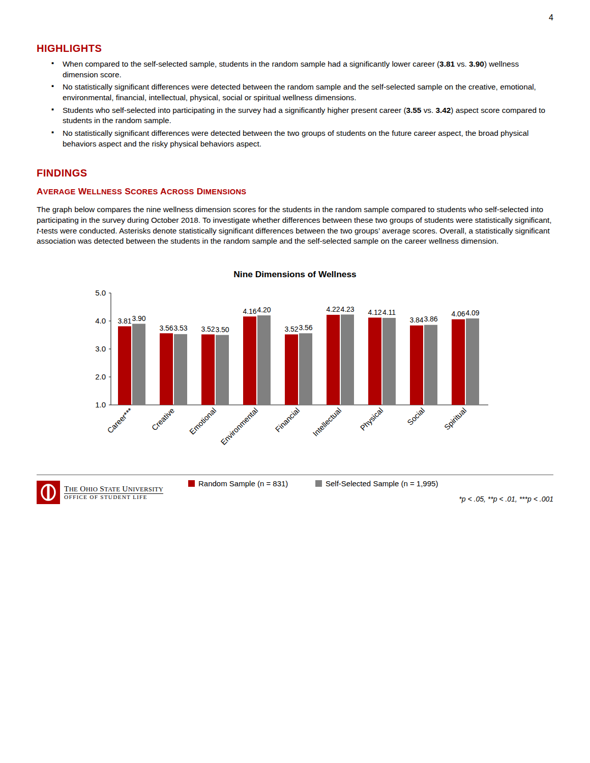4
HIGHLIGHTS
When compared to the self-selected sample, students in the random sample had a significantly lower career (3.81 vs. 3.90) wellness dimension score.
No statistically significant differences were detected between the random sample and the self-selected sample on the creative, emotional, environmental, financial, intellectual, physical, social or spiritual wellness dimensions.
Students who self-selected into participating in the survey had a significantly higher present career (3.55 vs. 3.42) aspect score compared to students in the random sample.
No statistically significant differences were detected between the two groups of students on the future career aspect, the broad physical behaviors aspect and the risky physical behaviors aspect.
FINDINGS
AVERAGE WELLNESS SCORES ACROSS DIMENSIONS
The graph below compares the nine wellness dimension scores for the students in the random sample compared to students who self-selected into participating in the survey during October 2018. To investigate whether differences between these two groups of students were statistically significant, t-tests were conducted. Asterisks denote statistically significant differences between the two groups’ average scores. Overall, a statistically significant association was detected between the students in the random sample and the self-selected sample on the career wellness dimension.
Nine Dimensions of Wellness
5.0 4.0 3.0 2.0 1.0 3.81 3.90 3.56 3.53 3.52 3.50 4.16 4.20 3.52 3.56 4.22 4.23 4.12 4.11 3.84 3.86 4.06 4.09 Career*** Creative Emotional Environmental Financial Intellectual Physical Social Spiritual Random Sample (n = 831) Self-Selected Sample (n = 1,995)
THE OHIO STATE UNIVERSITY OFFICE OF STUDENT LIFE
*p < .05, **p < .01, ***p < .001